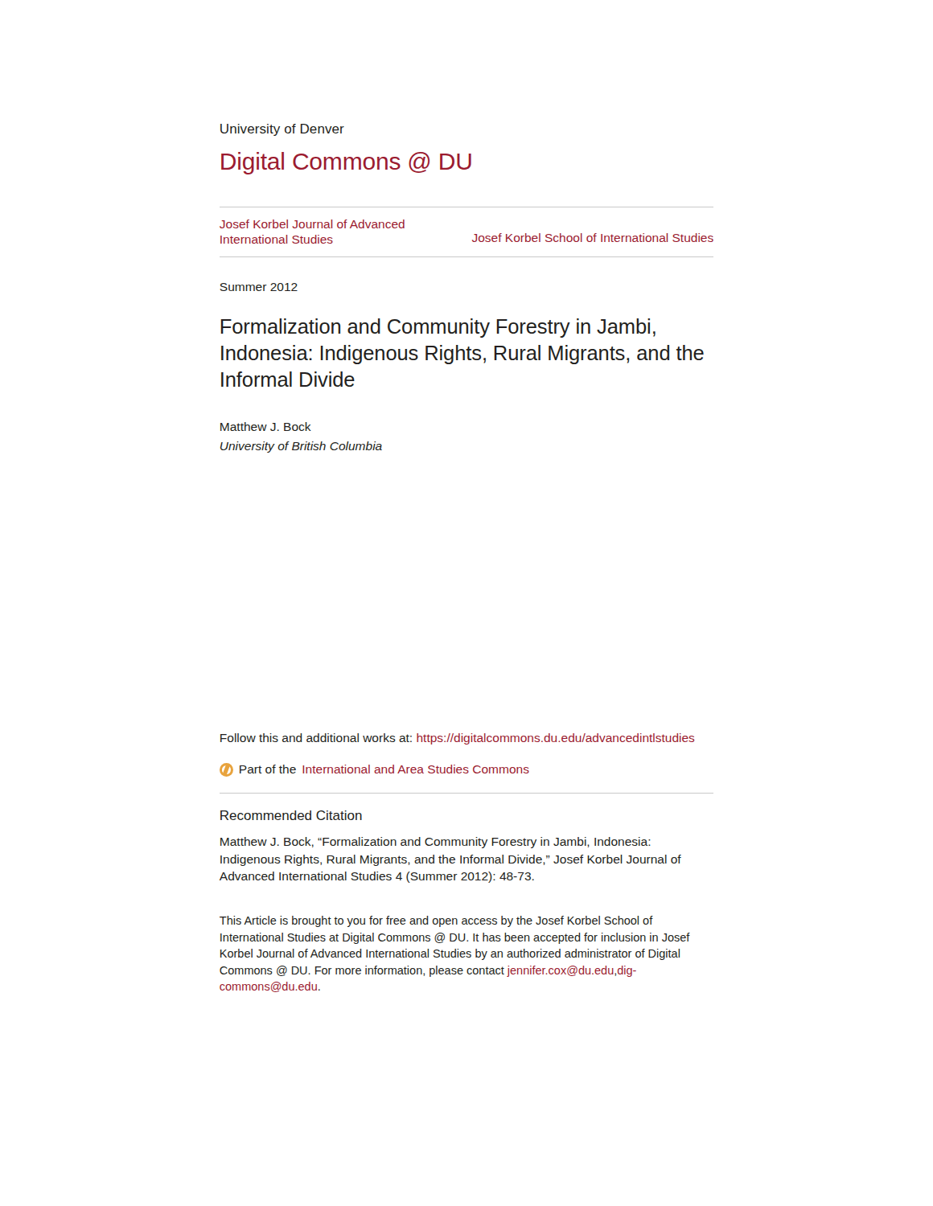University of Denver
Digital Commons @ DU
Josef Korbel Journal of Advanced International Studies
Josef Korbel School of International Studies
Summer 2012
Formalization and Community Forestry in Jambi, Indonesia: Indigenous Rights, Rural Migrants, and the Informal Divide
Matthew J. Bock
University of British Columbia
Follow this and additional works at: https://digitalcommons.du.edu/advancedintlstudies
Part of the International and Area Studies Commons
Recommended Citation
Matthew J. Bock, “Formalization and Community Forestry in Jambi, Indonesia: Indigenous Rights, Rural Migrants, and the Informal Divide,” Josef Korbel Journal of Advanced International Studies 4 (Summer 2012): 48-73.
This Article is brought to you for free and open access by the Josef Korbel School of International Studies at Digital Commons @ DU. It has been accepted for inclusion in Josef Korbel Journal of Advanced International Studies by an authorized administrator of Digital Commons @ DU. For more information, please contact jennifer.cox@du.edu,dig-commons@du.edu.